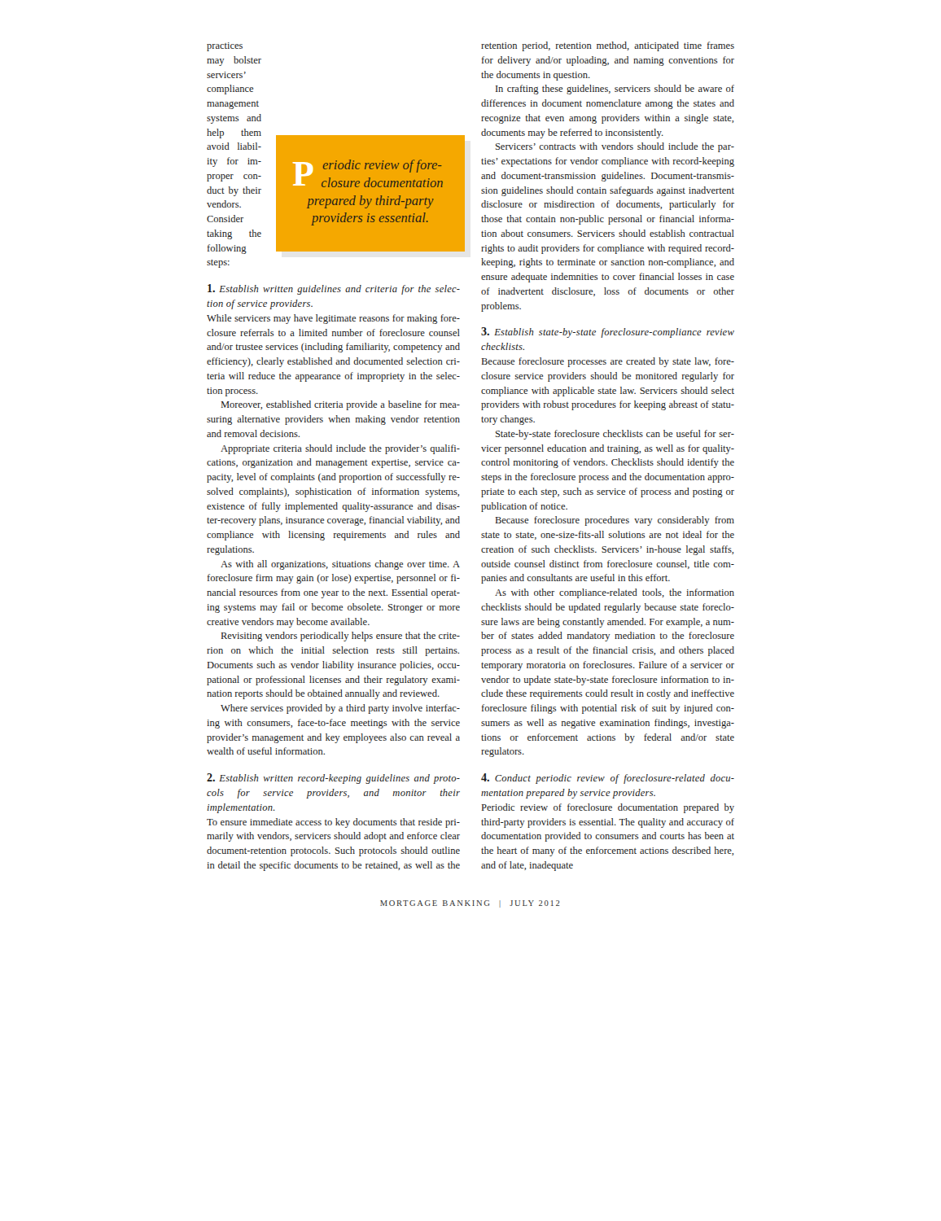P eriodic review of foreclosure documentation prepared by third-party providers is essential.
practices may bolster servicers’ compliance management systems and help them avoid liability for improper conduct by their vendors. Consider taking the following steps:
1. Establish written guidelines and criteria for the selection of service providers.
While servicers may have legitimate reasons for making foreclosure referrals to a limited number of foreclosure counsel and/or trustee services (including familiarity, competency and efficiency), clearly established and documented selection criteria will reduce the appearance of impropriety in the selection process.
Moreover, established criteria provide a baseline for measuring alternative providers when making vendor retention and removal decisions.
Appropriate criteria should include the provider’s qualifications, organization and management expertise, service capacity, level of complaints (and proportion of successfully resolved complaints), sophistication of information systems, existence of fully implemented quality-assurance and disaster-recovery plans, insurance coverage, financial viability, and compliance with licensing requirements and rules and regulations.
As with all organizations, situations change over time. A foreclosure firm may gain (or lose) expertise, personnel or financial resources from one year to the next. Essential operating systems may fail or become obsolete. Stronger or more creative vendors may become available.
Revisiting vendors periodically helps ensure that the criterion on which the initial selection rests still pertains. Documents such as vendor liability insurance policies, occupational or professional licenses and their regulatory examination reports should be obtained annually and reviewed.
Where services provided by a third party involve interfacing with consumers, face-to-face meetings with the service provider’s management and key employees also can reveal a wealth of useful information.
2. Establish written record-keeping guidelines and protocols for service providers, and monitor their implementation.
To ensure immediate access to key documents that reside primarily with vendors, servicers should adopt and enforce clear document-retention protocols. Such protocols should outline in detail the specific documents to be retained, as well as the retention period, retention method, anticipated time frames for delivery and/or uploading, and naming conventions for the documents in question.
In crafting these guidelines, servicers should be aware of differences in document nomenclature among the states and recognize that even among providers within a single state, documents may be referred to inconsistently.
Servicers’ contracts with vendors should include the parties’ expectations for vendor compliance with record-keeping and document-transmission guidelines. Document-transmission guidelines should contain safeguards against inadvertent disclosure or misdirection of documents, particularly for those that contain non-public personal or financial information about consumers. Servicers should establish contractual rights to audit providers for compliance with required record-keeping, rights to terminate or sanction non-compliance, and ensure adequate indemnities to cover financial losses in case of inadvertent disclosure, loss of documents or other problems.
3. Establish state-by-state foreclosure-compliance review checklists.
Because foreclosure processes are created by state law, foreclosure service providers should be monitored regularly for compliance with applicable state law. Servicers should select providers with robust procedures for keeping abreast of statutory changes.
State-by-state foreclosure checklists can be useful for servicer personnel education and training, as well as for quality-control monitoring of vendors. Checklists should identify the steps in the foreclosure process and the documentation appropriate to each step, such as service of process and posting or publication of notice.
Because foreclosure procedures vary considerably from state to state, one-size-fits-all solutions are not ideal for the creation of such checklists. Servicers’ in-house legal staffs, outside counsel distinct from foreclosure counsel, title companies and consultants are useful in this effort.
As with other compliance-related tools, the information checklists should be updated regularly because state foreclosure laws are being constantly amended. For example, a number of states added mandatory mediation to the foreclosure process as a result of the financial crisis, and others placed temporary moratoria on foreclosures. Failure of a servicer or vendor to update state-by-state foreclosure information to include these requirements could result in costly and ineffective foreclosure filings with potential risk of suit by injured consumers as well as negative examination findings, investigations or enforcement actions by federal and/or state regulators.
4. Conduct periodic review of foreclosure-related documentation prepared by service providers.
Periodic review of foreclosure documentation prepared by third-party providers is essential. The quality and accuracy of documentation provided to consumers and courts has been at the heart of many of the enforcement actions described here, and of late, inadequate
Mortgage Banking | July 2012